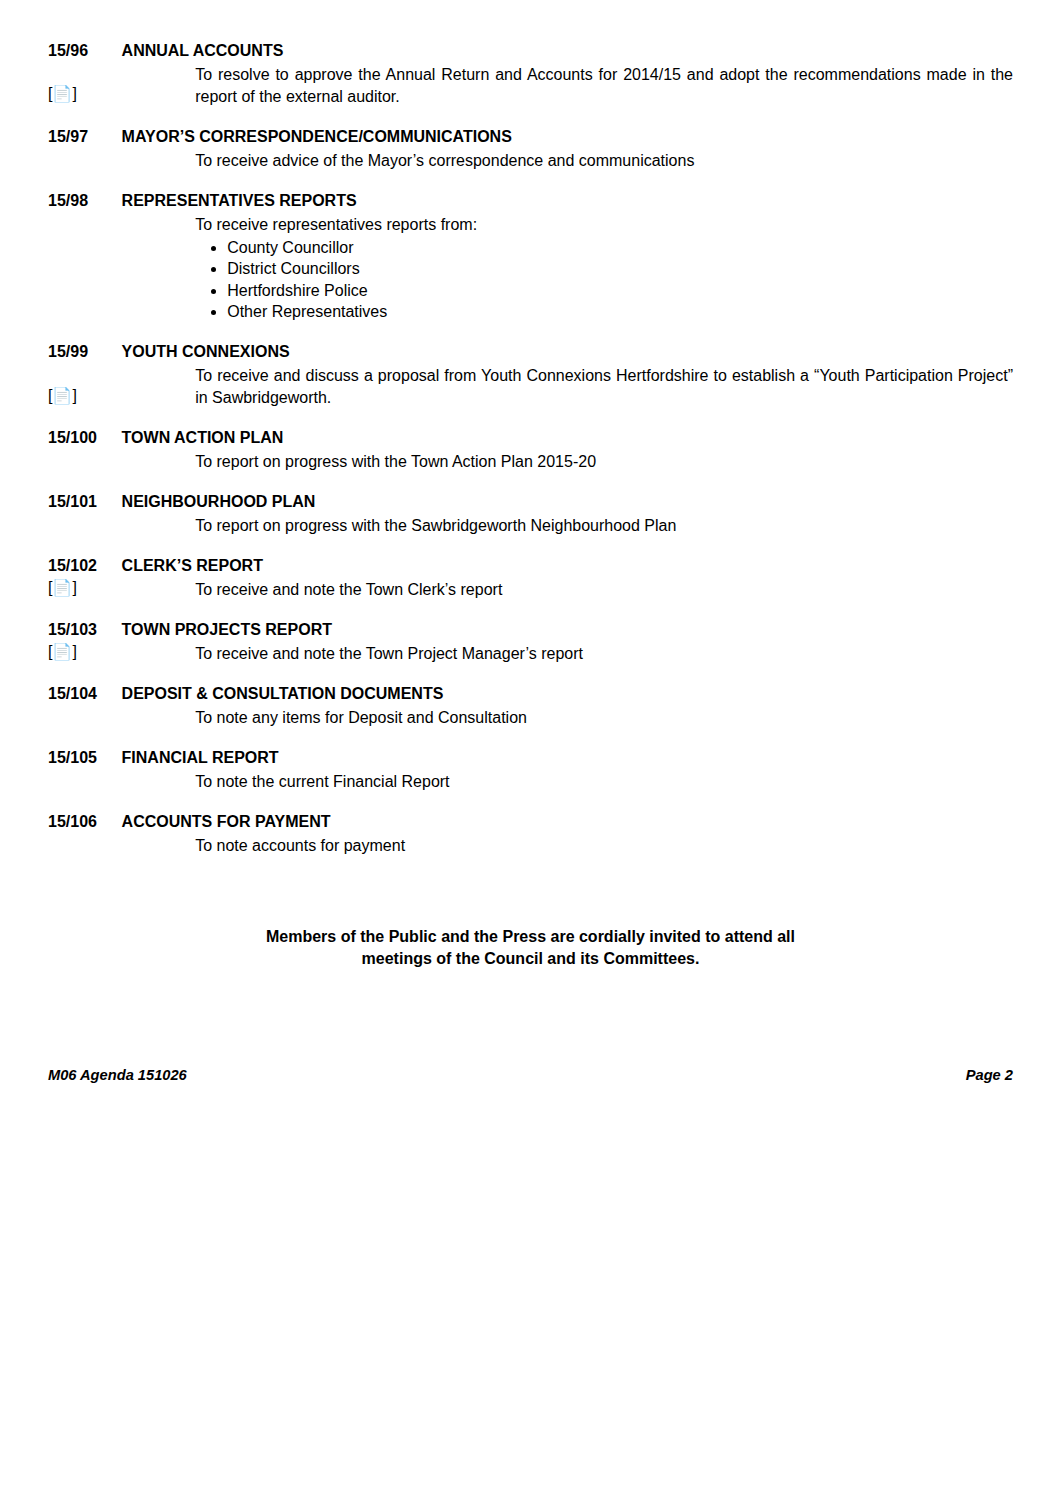| 15/96 [📄] | ANNUAL ACCOUNTS To resolve to approve the Annual Return and Accounts for 2014/15 and adopt the recommendations made in the report of the external auditor. |
| 15/97 | MAYOR’S CORRESPONDENCE/COMMUNICATIONS To receive advice of the Mayor’s correspondence and communications |
| 15/98 | REPRESENTATIVES REPORTS To receive representatives reports from: County Councillor District Councillors Hertfordshire Police Other Representatives |
| 15/99 [📄] | YOUTH CONNEXIONS To receive and discuss a proposal from Youth Connexions Hertfordshire to establish a “Youth Participation Project” in Sawbridgeworth. |
| 15/100 | TOWN ACTION PLAN To report on progress with the Town Action Plan 2015-20 |
| 15/101 | NEIGHBOURHOOD PLAN To report on progress with the Sawbridgeworth Neighbourhood Plan |
| 15/102 [📄] | CLERK’S REPORT To receive and note the Town Clerk’s report |
| 15/103 [📄] | TOWN PROJECTS REPORT To receive and note the Town Project Manager’s report |
| 15/104 | DEPOSIT & CONSULTATION DOCUMENTS To note any items for Deposit and Consultation |
| 15/105 | FINANCIAL REPORT To note the current Financial Report |
| 15/106 | ACCOUNTS FOR PAYMENT To note accounts for payment |
Members of the Public and the Press are cordially invited to attend all
meetings of the Council and its Committees.
M06 Agenda 151026 Page 2